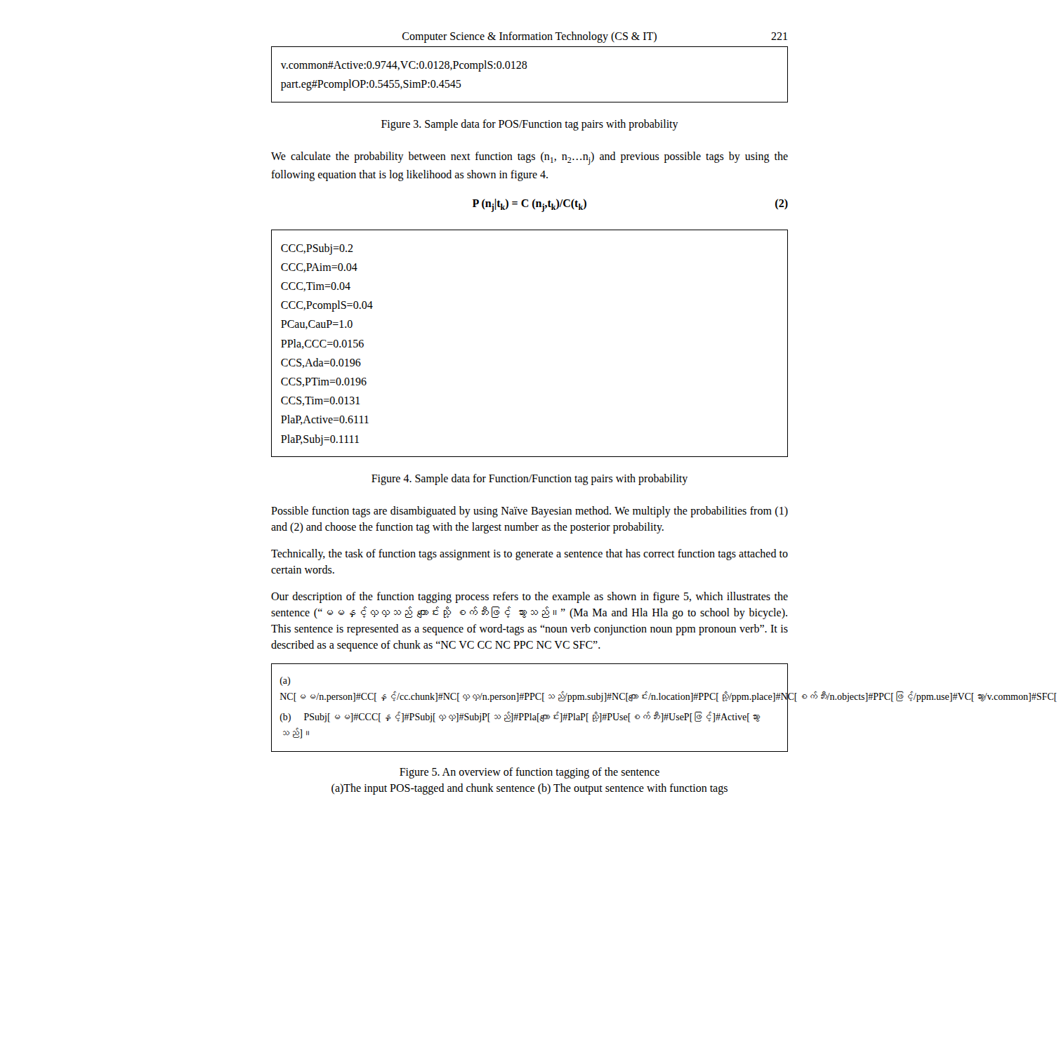Computer Science & Information Technology (CS & IT) 221
v.common#Active:0.9744,VC:0.0128,PcomplS:0.0128
part.eg#PcomplOP:0.5455,SimP:0.4545
Figure 3. Sample data for POS/Function tag pairs with probability
We calculate the probability between next function tags (n1, n2…nj) and previous possible tags by using the following equation that is log likelihood as shown in figure 4.
P (nj|tk) = C (nj,tk)/C(tk) (2)
CCC,PSubj=0.2
CCC,PAim=0.04
CCC,Tim=0.04
CCC,PcomplS=0.04
PCau,CauP=1.0
PPla,CCC=0.0156
CCS,Ada=0.0196
CCS,PTim=0.0196
CCS,Tim=0.0131
PlaP,Active=0.6111
PlaP,Subj=0.1111
Figure 4. Sample data for Function/Function tag pairs with probability
Possible function tags are disambiguated by using Naïve Bayesian method. We multiply the probabilities from (1) and (2) and choose the function tag with the largest number as the posterior probability.
Technically, the task of function tags assignment is to generate a sentence that has correct function tags attached to certain words.
Our description of the function tagging process refers to the example as shown in figure 5, which illustrates the sentence (“မမနှင့်လှလှသည် ကျောင်းသို့ စက်ဘီးဖြင့် သွားသည်။” (Ma Ma and Hla Hla go to school by bicycle). This sentence is represented as a sequence of word-tags as “noun verb conjunction noun ppm pronoun verb”. It is described as a sequence of chunk as “NC VC CC NC PPC NC VC SFC”.
(a) NC[မမ/n.person]#CC[နှင့်/cc.chunk]#NC[လှလှ/n.person]#PPC[သည်/ppm.subj]#NC[ကျောင်း/n.location]#PPC[သို့/ppm.place]#NC[စက်ဘီး/n.objects]#PPC[ဖြင့်/ppm.use]#VC[သွား/v.common]#SFC[သည်/sf]။
(b) PSubj[မမ]#CCC[နှင့်]#PSubj[လှလှ]#SubjP[သည်]#PPla[ကျောင်း]#PlaP[သို့]#PUse[စက်ဘီး]#UseP[ဖြင့်]#Active[သွားသည်]။
Figure 5. An overview of function tagging of the sentence (a)The input POS-tagged and chunk sentence (b) The output sentence with function tags